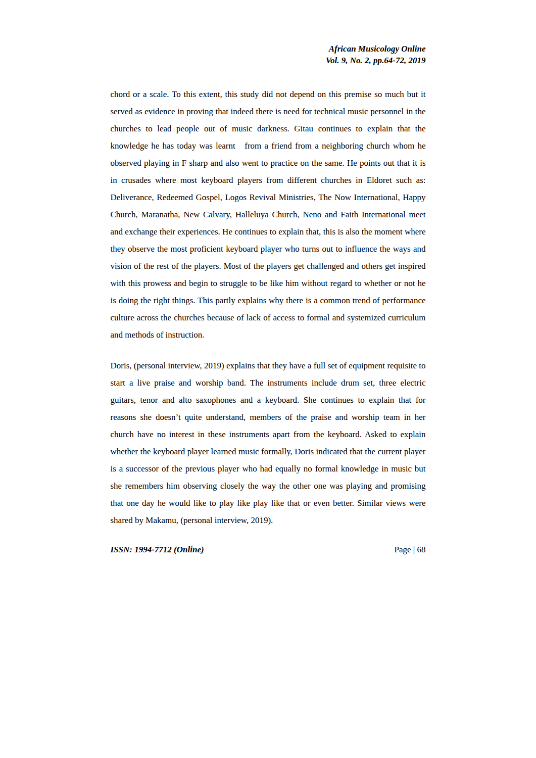African Musicology Online Vol. 9, No. 2, pp.64-72, 2019
chord or a scale. To this extent, this study did not depend on this premise so much but it served as evidence in proving that indeed there is need for technical music personnel in the churches to lead people out of music darkness. Gitau continues to explain that the knowledge he has today was learnt from a friend from a neighboring church whom he observed playing in F sharp and also went to practice on the same. He points out that it is in crusades where most keyboard players from different churches in Eldoret such as: Deliverance, Redeemed Gospel, Logos Revival Ministries, The Now International, Happy Church, Maranatha, New Calvary, Halleluya Church, Neno and Faith International meet and exchange their experiences. He continues to explain that, this is also the moment where they observe the most proficient keyboard player who turns out to influence the ways and vision of the rest of the players. Most of the players get challenged and others get inspired with this prowess and begin to struggle to be like him without regard to whether or not he is doing the right things. This partly explains why there is a common trend of performance culture across the churches because of lack of access to formal and systemized curriculum and methods of instruction.
Doris, (personal interview, 2019) explains that they have a full set of equipment requisite to start a live praise and worship band. The instruments include drum set, three electric guitars, tenor and alto saxophones and a keyboard. She continues to explain that for reasons she doesn’t quite understand, members of the praise and worship team in her church have no interest in these instruments apart from the keyboard. Asked to explain whether the keyboard player learned music formally, Doris indicated that the current player is a successor of the previous player who had equally no formal knowledge in music but she remembers him observing closely the way the other one was playing and promising that one day he would like to play like play like that or even better. Similar views were shared by Makamu, (personal interview, 2019).
ISSN: 1994-7712 (Online) Page | 68